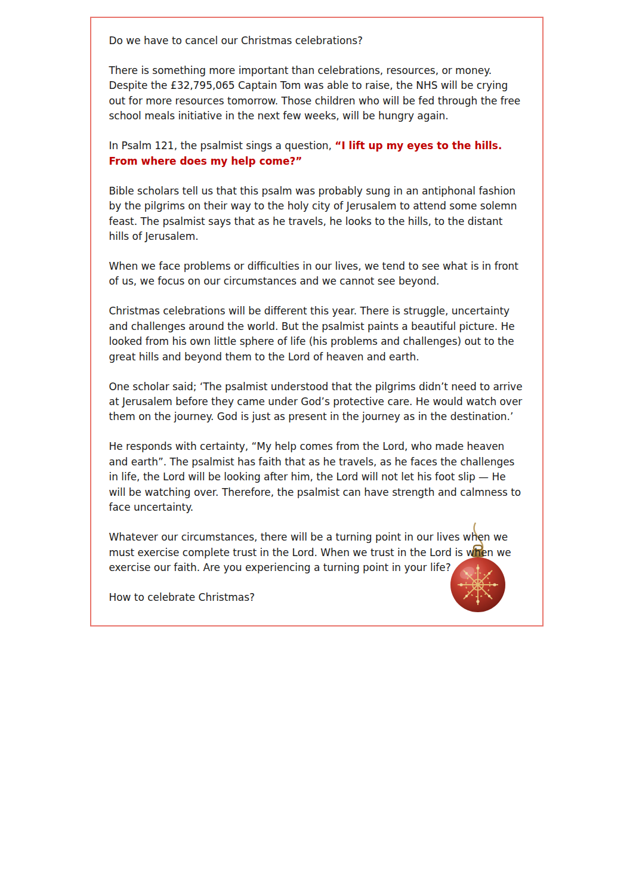Do we have to cancel our Christmas celebrations?
There is something more important than celebrations, resources, or money. Despite the £32,795,065 Captain Tom was able to raise, the NHS will be crying out for more resources tomorrow. Those children who will be fed through the free school meals initiative in the next few weeks, will be hungry again.
In Psalm 121, the psalmist sings a question, “I lift up my eyes to the hills. From where does my help come?”
Bible scholars tell us that this psalm was probably sung in an antiphonal fashion by the pilgrims on their way to the holy city of Jerusalem to attend some solemn feast. The psalmist says that as he travels, he looks to the hills, to the distant hills of Jerusalem.
When we face problems or difficulties in our lives, we tend to see what is in front of us, we focus on our circumstances and we cannot see beyond.
Christmas celebrations will be different this year. There is struggle, uncertainty and challenges around the world. But the psalmist paints a beautiful picture. He looked from his own little sphere of life (his problems and challenges) out to the great hills and beyond them to the Lord of heaven and earth.
One scholar said; ‘The psalmist understood that the pilgrims didn’t need to arrive at Jerusalem before they came under God’s protective care. He would watch over them on the journey. God is just as present in the journey as in the destination.’
He responds with certainty, “My help comes from the Lord, who made heaven and earth”. The psalmist has faith that as he travels, as he faces the challenges in life, the Lord will be looking after him, the Lord will not let his foot slip — He will be watching over. Therefore, the psalmist can have strength and calmness to face uncertainty.
Whatever our circumstances, there will be a turning point in our lives when we must exercise complete trust in the Lord. When we trust in the Lord is when we exercise our faith. Are you experiencing a turning point in your life?
How to celebrate Christmas?